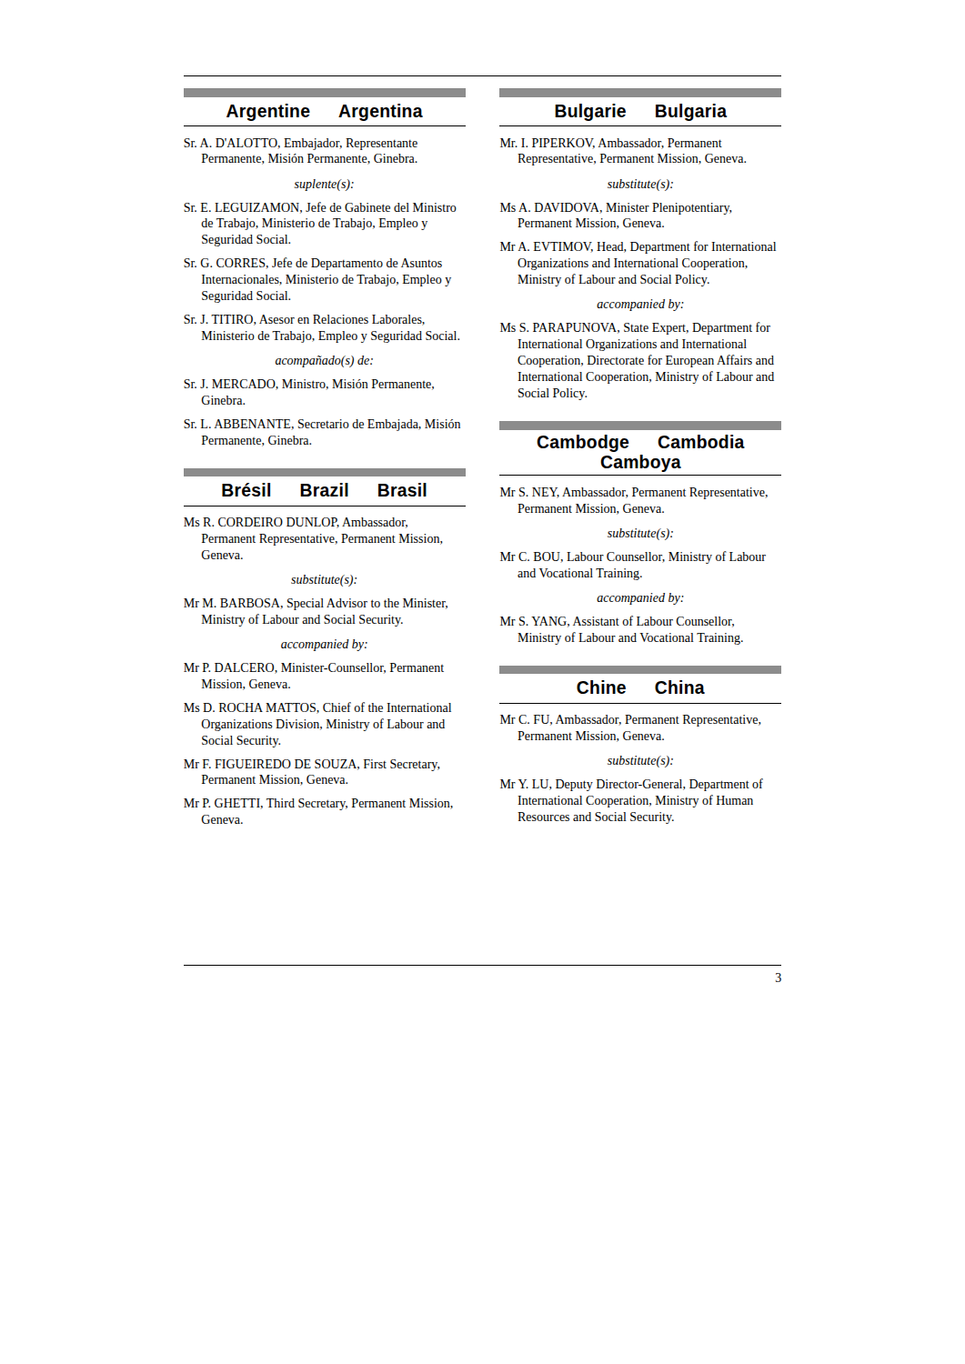Argentine Argentina
Sr. A. D'ALOTTO, Embajador, Representante Permanente, Misión Permanente, Ginebra.
suplente(s):
Sr. E. LEGUIZAMON, Jefe de Gabinete del Ministro de Trabajo, Ministerio de Trabajo, Empleo y Seguridad Social.
Sr. G. CORRES, Jefe de Departamento de Asuntos Internacionales, Ministerio de Trabajo, Empleo y Seguridad Social.
Sr. J. TITIRO, Asesor en Relaciones Laborales, Ministerio de Trabajo, Empleo y Seguridad Social.
acompañado(s) de:
Sr. J. MERCADO, Ministro, Misión Permanente, Ginebra.
Sr. L. ABBENANTE, Secretario de Embajada, Misión Permanente, Ginebra.
Brésil Brazil Brasil
Ms R. CORDEIRO DUNLOP, Ambassador, Permanent Representative, Permanent Mission, Geneva.
substitute(s):
Mr M. BARBOSA, Special Advisor to the Minister, Ministry of Labour and Social Security.
accompanied by:
Mr P. DALCERO, Minister-Counsellor, Permanent Mission, Geneva.
Ms D. ROCHA MATTOS, Chief of the International Organizations Division, Ministry of Labour and Social Security.
Mr F. FIGUEIREDO DE SOUZA, First Secretary, Permanent Mission, Geneva.
Mr P. GHETTI, Third Secretary, Permanent Mission, Geneva.
Bulgarie Bulgaria
Mr. I. PIPERKOV, Ambassador, Permanent Representative, Permanent Mission, Geneva.
substitute(s):
Ms A. DAVIDOVA, Minister Plenipotentiary, Permanent Mission, Geneva.
Mr A. EVTIMOV, Head, Department for International Organizations and International Cooperation, Ministry of Labour and Social Policy.
accompanied by:
Ms S. PARAPUNOVA, State Expert, Department for International Organizations and International Cooperation, Directorate for European Affairs and International Cooperation, Ministry of Labour and Social Policy.
Cambodge Cambodia
Camboya
Mr S. NEY, Ambassador, Permanent Representative, Permanent Mission, Geneva.
substitute(s):
Mr C. BOU, Labour Counsellor, Ministry of Labour and Vocational Training.
accompanied by:
Mr S. YANG, Assistant of Labour Counsellor, Ministry of Labour and Vocational Training.
Chine China
Mr C. FU, Ambassador, Permanent Representative, Permanent Mission, Geneva.
substitute(s):
Mr Y. LU, Deputy Director-General, Department of International Cooperation, Ministry of Human Resources and Social Security.
3